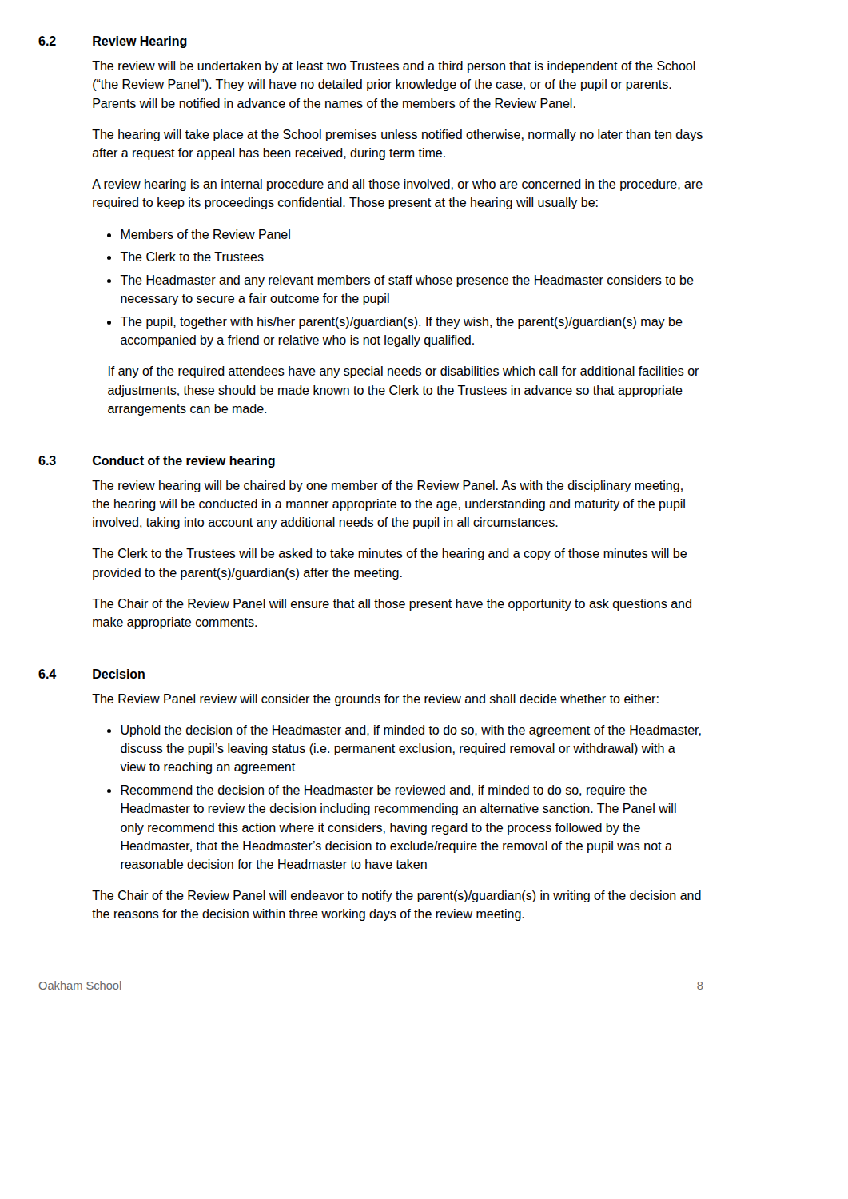6.2
Review Hearing
The review will be undertaken by at least two Trustees and a third person that is independent of the School (“the Review Panel”). They will have no detailed prior knowledge of the case, or of the pupil or parents. Parents will be notified in advance of the names of the members of the Review Panel.
The hearing will take place at the School premises unless notified otherwise, normally no later than ten days after a request for appeal has been received, during term time.
A review hearing is an internal procedure and all those involved, or who are concerned in the procedure, are required to keep its proceedings confidential. Those present at the hearing will usually be:
Members of the Review Panel
The Clerk to the Trustees
The Headmaster and any relevant members of staff whose presence the Headmaster considers to be necessary to secure a fair outcome for the pupil
The pupil, together with his/her parent(s)/guardian(s). If they wish, the parent(s)/guardian(s) may be accompanied by a friend or relative who is not legally qualified.
If any of the required attendees have any special needs or disabilities which call for additional facilities or adjustments, these should be made known to the Clerk to the Trustees in advance so that appropriate arrangements can be made.
6.3
Conduct of the review hearing
The review hearing will be chaired by one member of the Review Panel. As with the disciplinary meeting, the hearing will be conducted in a manner appropriate to the age, understanding and maturity of the pupil involved, taking into account any additional needs of the pupil in all circumstances.
The Clerk to the Trustees will be asked to take minutes of the hearing and a copy of those minutes will be provided to the parent(s)/guardian(s) after the meeting.
The Chair of the Review Panel will ensure that all those present have the opportunity to ask questions and make appropriate comments.
6.4
Decision
The Review Panel review will consider the grounds for the review and shall decide whether to either:
Uphold the decision of the Headmaster and, if minded to do so, with the agreement of the Headmaster, discuss the pupil’s leaving status (i.e. permanent exclusion, required removal or withdrawal) with a view to reaching an agreement
Recommend the decision of the Headmaster be reviewed and, if minded to do so, require the Headmaster to review the decision including recommending an alternative sanction. The Panel will only recommend this action where it considers, having regard to the process followed by the Headmaster, that the Headmaster’s decision to exclude/require the removal of the pupil was not a reasonable decision for the Headmaster to have taken
The Chair of the Review Panel will endeavor to notify the parent(s)/guardian(s) in writing of the decision and the reasons for the decision within three working days of the review meeting.
Oakham School 8